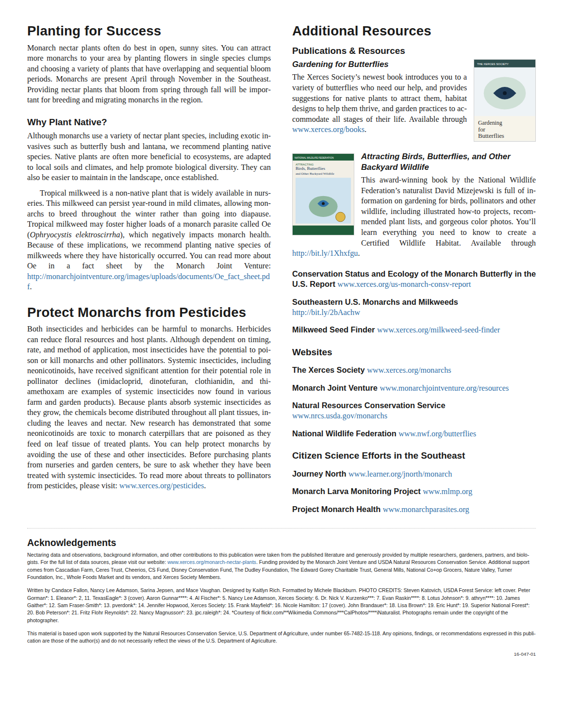Planting for Success
Monarch nectar plants often do best in open, sunny sites. You can attract more monarchs to your area by planting flowers in single species clumps and choosing a variety of plants that have overlapping and sequential bloom periods. Monarchs are present April through November in the Southeast. Providing nectar plants that bloom from spring through fall will be important for breeding and migrating monarchs in the region.
Why Plant Native?
Although monarchs use a variety of nectar plant species, including exotic invasives such as butterfly bush and lantana, we recommend planting native species. Native plants are often more beneficial to ecosystems, are adapted to local soils and climates, and help promote biological diversity. They can also be easier to maintain in the landscape, once established.
Tropical milkweed is a non-native plant that is widely available in nurseries. This milkweed can persist year-round in mild climates, allowing monarchs to breed throughout the winter rather than going into diapause. Tropical milkweed may foster higher loads of a monarch parasite called Oe (Ophryocystis elektroscirrha), which negatively impacts monarch health. Because of these implications, we recommend planting native species of milkweeds where they have historically occurred. You can read more about Oe in a fact sheet by the Monarch Joint Venture: http://monarchjointventure.org/images/uploads/documents/Oe_fact_sheet.pdf.
Protect Monarchs from Pesticides
Both insecticides and herbicides can be harmful to monarchs. Herbicides can reduce floral resources and host plants. Although dependent on timing, rate, and method of application, most insecticides have the potential to poison or kill monarchs and other pollinators. Systemic insecticides, including neonicotinoids, have received significant attention for their potential role in pollinator declines (imidacloprid, dinotefuran, clothianidin, and thiamethoxam are examples of systemic insecticides now found in various farm and garden products). Because plants absorb systemic insecticides as they grow, the chemicals become distributed throughout all plant tissues, including the leaves and nectar. New research has demonstrated that some neonicotinoids are toxic to monarch caterpillars that are poisoned as they feed on leaf tissue of treated plants. You can help protect monarchs by avoiding the use of these and other insecticides. Before purchasing plants from nurseries and garden centers, be sure to ask whether they have been treated with systemic insecticides. To read more about threats to pollinators from pesticides, please visit: www.xerces.org/pesticides.
Additional Resources
Publications & Resources
THE XERCES SOCIETY Gardening for Butterflies
Gardening for Butterflies
The Xerces Society’s newest book introduces you to a variety of butterflies who need our help, and provides suggestions for native plants to attract them, habitat designs to help them thrive, and garden practices to accommodate all stages of their life. Available through www.xerces.org/books.
NATIONAL WILDLIFE FEDERATION ATTRACTING Birds, Butterflies and Other Backyard Wildlife
Attracting Birds, Butterflies, and Other Backyard Wildlife
This award-winning book by the National Wildlife Federation’s naturalist David Mizejewski is full of information on gardening for birds, pollinators and other wildlife, including illustrated how-to projects, recommended plant lists, and gorgeous color photos. You’ll learn everything you need to know to create a Certified Wildlife Habitat. Available through http://bit.ly/1Xhxfgu.
Conservation Status and Ecology of the Monarch Butterfly in the U.S. Report www.xerces.org/us-monarch-consv-report
Southeastern U.S. Monarchs and Milkweeds
http://bit.ly/2bAachw
Milkweed Seed Finder www.xerces.org/milkweed-seed-finder
Websites
The Xerces Society www.xerces.org/monarchs
Monarch Joint Venture www.monarchjointventure.org/resources
Natural Resources Conservation Service
www.nrcs.usda.gov/monarchs
National Wildlife Federation www.nwf.org/butterflies
Citizen Science Efforts in the Southeast
Journey North www.learner.org/jnorth/monarch
Monarch Larva Monitoring Project www.mlmp.org
Project Monarch Health www.monarchparasites.org
Acknowledgements
Nectaring data and observations, background information, and other contributions to this publication were taken from the published literature and generously provided by multiple researchers, gardeners, partners, and biologists. For the full list of data sources, please visit our website: www.xerces.org/monarch-nectar-plants. Funding provided by the Monarch Joint Venture and USDA Natural Resources Conservation Service. Additional support comes from Cascadian Farm, Ceres Trust, Cheerios, CS Fund, Disney Conservation Fund, The Dudley Foundation, The Edward Gorey Charitable Trust, General Mills, National Co+op Grocers, Nature Valley, Turner Foundation, Inc., Whole Foods Market and its vendors, and Xerces Society Members.
Written by Candace Fallon, Nancy Lee Adamson, Sarina Jepsen, and Mace Vaughan. Designed by Kaitlyn Rich. Formatted by Michele Blackburn. PHOTO CREDITS: Steven Katovich, USDA Forest Service: left cover. Peter Gorman*: 1. Eleanor*: 2, 11. TexasEagle*: 3 (cover). Aaron Gunnar****: 4. Al Fischer*: 5. Nancy Lee Adamson, Xerces Society: 6. Dr. Nick V. Kurzenko***: 7. Evan Raskin****: 8. Lotus Johnson*: 9. athryn****: 10. James Gaither*: 12. Sam Fraser-Smith*: 13. pverdonk*: 14. Jennifer Hopwood, Xerces Society: 15. Frank Mayfield*: 16. Nicole Hamilton: 17 (cover). John Brandauer*: 18. Lisa Brown*: 19. Eric Hunt*: 19. Superior National Forest*: 20. Bob Peterson*: 21. Fritz Flohr Reynolds*: 22. Nancy Magnusson*: 23. jpc.raleigh*: 24. *Courtesy of flickr.com/**Wikimedia Commons/***CalPhotos/****iNaturalist. Photographs remain under the copyright of the photographer.
This material is based upon work supported by the Natural Resources Conservation Service, U.S. Department of Agriculture, under number 65-7482-15-118. Any opinions, findings, or recommendations expressed in this publication are those of the author(s) and do not necessarily reflect the views of the U.S. Department of Agriculture.
16-047-01